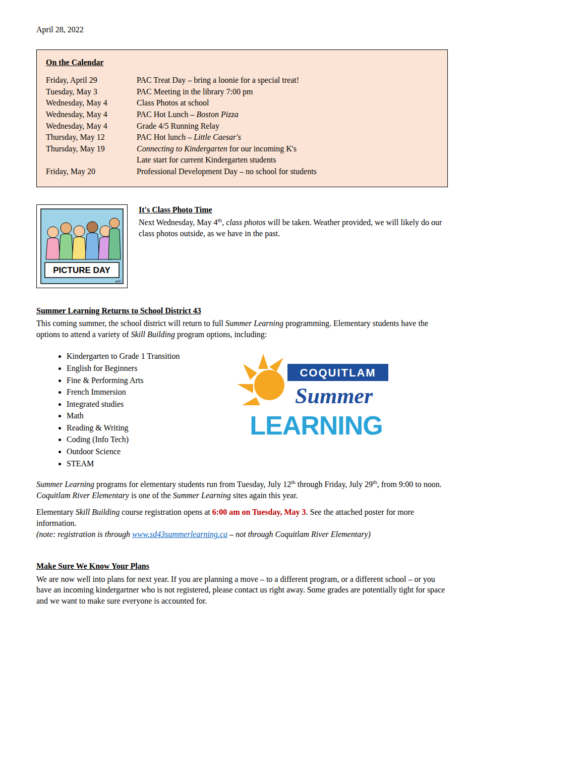April 28, 2022
On the Calendar
| Friday, April 29 | PAC Treat Day – bring a loonie for a special treat! |
| Tuesday, May 3 | PAC Meeting in the library 7:00 pm |
| Wednesday, May 4 | Class Photos at school |
| Wednesday, May 4 | PAC Hot Lunch – Boston Pizza |
| Wednesday, May 4 | Grade 4/5 Running Relay |
| Thursday, May 12 | PAC Hot lunch – Little Caesar's |
| Thursday, May 19 | Connecting to Kindergarten for our incoming K's |
| | Late start for current Kindergarten students |
| Friday, May 20 | Professional Development Day – no school for students |
PICTURE DAY m©
It's Class Photo Time
Next Wednesday, May 4th, class photos will be taken. Weather provided, we will likely do our class photos outside, as we have in the past.
Summer Learning Returns to School District 43
This coming summer, the school district will return to full Summer Learning programming. Elementary students have the options to attend a variety of Skill Building program options, including:
Kindergarten to Grade 1 Transition
English for Beginners
Fine & Performing Arts
French Immersion
Integrated studies
Math
Reading & Writing
Coding (Info Tech)
Outdoor Science
STEAM
COQUITLAM Summer LEARNING
Summer Learning programs for elementary students run from Tuesday, July 12th through Friday, July 29th, from 9:00 to noon. Coquitlam River Elementary is one of the Summer Learning sites again this year.
Elementary Skill Building course registration opens at 6:00 am on Tuesday, May 3. See the attached poster for more information.
(note: registration is through www.sd43summerlearning.ca – not through Coquitlam River Elementary)
Make Sure We Know Your Plans
We are now well into plans for next year. If you are planning a move – to a different program, or a different school – or you have an incoming kindergartner who is not registered, please contact us right away. Some grades are potentially tight for space and we want to make sure everyone is accounted for.